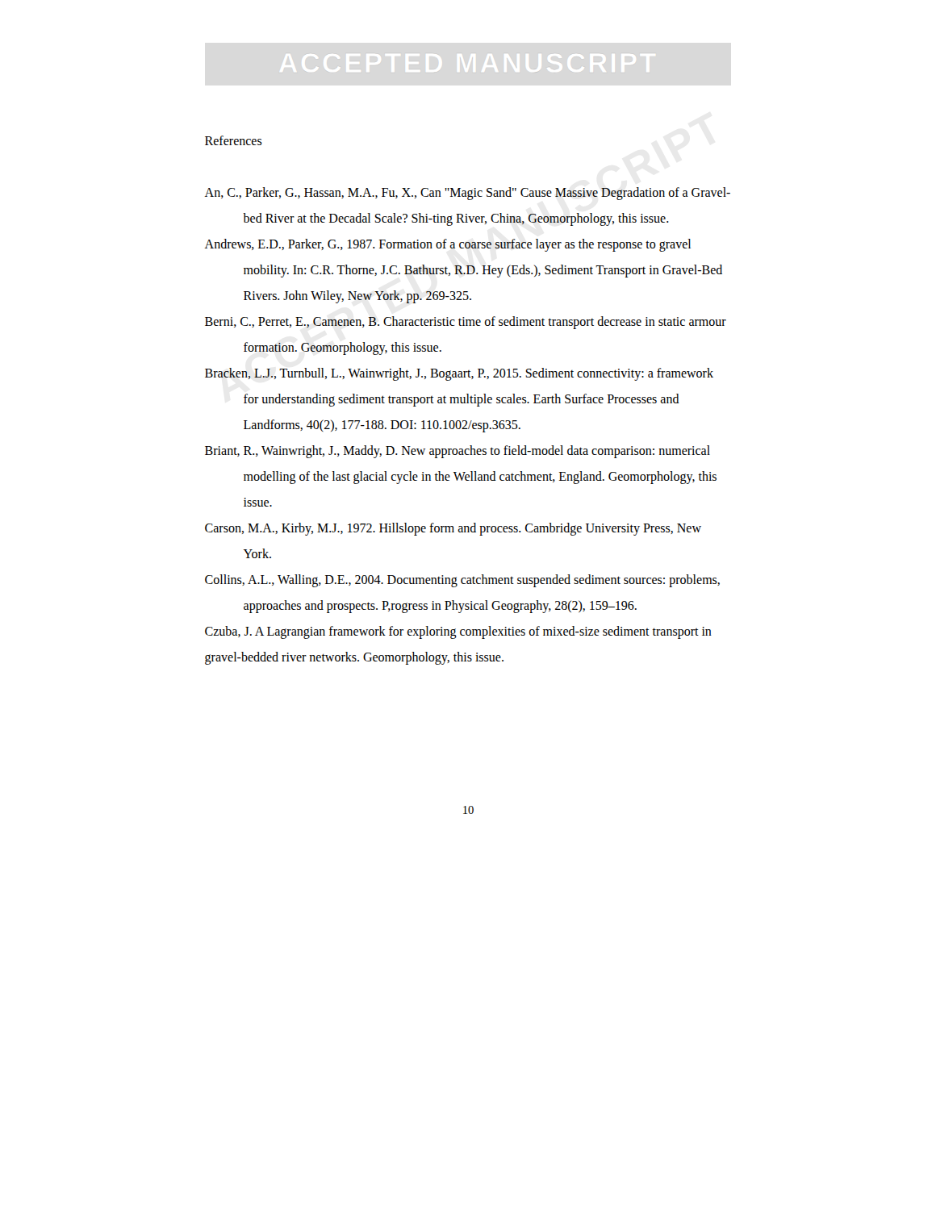ACCEPTED MANUSCRIPT
ACCEPTED MANUSCRIPT
References
An, C., Parker, G., Hassan, M.A., Fu, X., Can "Magic Sand" Cause Massive Degradation of a Gravel-bed River at the Decadal Scale? Shi-ting River, China, Geomorphology, this issue.
Andrews, E.D., Parker, G., 1987. Formation of a coarse surface layer as the response to gravel mobility. In: C.R. Thorne, J.C. Bathurst, R.D. Hey (Eds.), Sediment Transport in Gravel-Bed Rivers. John Wiley, New York, pp. 269-325.
Berni, C., Perret, E., Camenen, B. Characteristic time of sediment transport decrease in static armour formation. Geomorphology, this issue.
Bracken, L.J., Turnbull, L., Wainwright, J., Bogaart, P., 2015. Sediment connectivity: a framework for understanding sediment transport at multiple scales. Earth Surface Processes and Landforms, 40(2), 177-188. DOI: 110.1002/esp.3635.
Briant, R., Wainwright, J., Maddy, D. New approaches to field-model data comparison: numerical modelling of the last glacial cycle in the Welland catchment, England. Geomorphology, this issue.
Carson, M.A., Kirby, M.J., 1972. Hillslope form and process. Cambridge University Press, New York.
Collins, A.L., Walling, D.E., 2004. Documenting catchment suspended sediment sources: problems, approaches and prospects. P,rogress in Physical Geography, 28(2), 159–196.
Czuba, J. A Lagrangian framework for exploring complexities of mixed-size sediment transport in gravel-bedded river networks. Geomorphology, this issue.
10